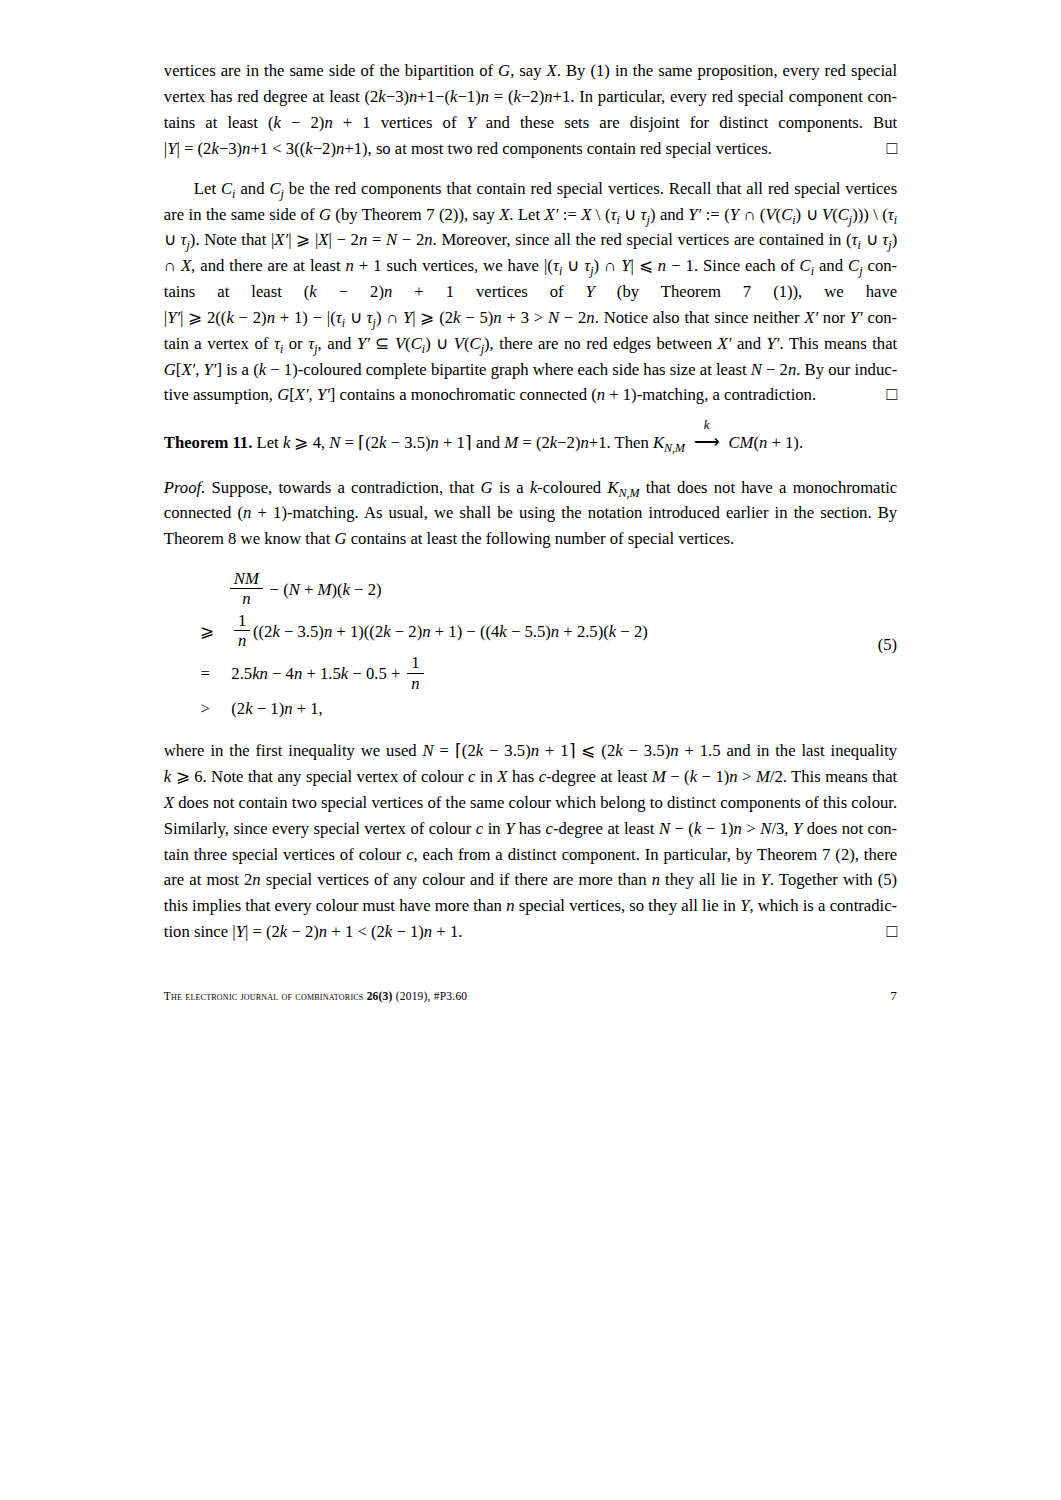vertices are in the same side of the bipartition of G, say X. By (1) in the same proposition, every red special vertex has red degree at least (2k−3)n+1−(k−1)n = (k−2)n+1. In particular, every red special component contains at least (k − 2)n + 1 vertices of Y and these sets are disjoint for distinct components. But |Y| = (2k−3)n+1 < 3((k−2)n+1), so at most two red components contain red special vertices.
Let Ci and Cj be the red components that contain red special vertices. Recall that all red special vertices are in the same side of G (by Theorem 7 (2)), say X. Let X′ := X \ (τi ∪ τj) and Y′ := (Y ∩ (V(Ci) ∪ V(Cj))) \ (τi ∪ τj). Note that |X′| ⩾ |X| − 2n = N − 2n. Moreover, since all the red special vertices are contained in (τi ∪ τj) ∩ X, and there are at least n + 1 such vertices, we have |(τi ∪ τj) ∩ Y| ⩽ n − 1. Since each of Ci and Cj contains at least (k − 2)n + 1 vertices of Y (by Theorem 7 (1)), we have |Y′| ⩾ 2((k − 2)n + 1) − |(τi ∪ τj) ∩ Y| ⩾ (2k − 5)n + 3 > N − 2n. Notice also that since neither X′ nor Y′ contain a vertex of τi or τj, and Y′ ⊆ V(Ci) ∪ V(Cj), there are no red edges between X′ and Y′. This means that G[X′, Y′] is a (k − 1)-coloured complete bipartite graph where each side has size at least N − 2n. By our inductive assumption, G[X′, Y′] contains a monochromatic connected (n + 1)-matching, a contradiction.
Theorem 11. Let k ⩾ 4, N = ⌈(2k − 3.5)n + 1⌉ and M = (2k−2)n+1. Then KN,M k⟶ CM(n + 1).
Proof. Suppose, towards a contradiction, that G is a k-coloured KN,M that does not have a monochromatic connected (n + 1)-matching. As usual, we shall be using the notation introduced earlier in the section. By Theorem 8 we know that G contains at least the following number of special vertices.
(5) NM n − (N + M)(k − 2) ⩾ 1 n((2k − 3.5)n + 1)((2k − 2)n + 1) − ((4k − 5.5)n + 2.5)(k − 2) = 2.5kn − 4n + 1.5k − 0.5 + 1 n > (2k − 1)n + 1,
where in the first inequality we used N = ⌈(2k − 3.5)n + 1⌉ ⩽ (2k − 3.5)n + 1.5 and in the last inequality k ⩾ 6. Note that any special vertex of colour c in X has c-degree at least M − (k − 1)n > M/2. This means that X does not contain two special vertices of the same colour which belong to distinct components of this colour. Similarly, since every special vertex of colour c in Y has c-degree at least N − (k − 1)n > N/3, Y does not contain three special vertices of colour c, each from a distinct component. In particular, by Theorem 7 (2), there are at most 2n special vertices of any colour and if there are more than n they all lie in Y. Together with (5) this implies that every colour must have more than n special vertices, so they all lie in Y, which is a contradiction since |Y| = (2k − 2)n + 1 < (2k − 1)n + 1.
The electronic journal of combinatorics 26(3) (2019), #P3.60 7